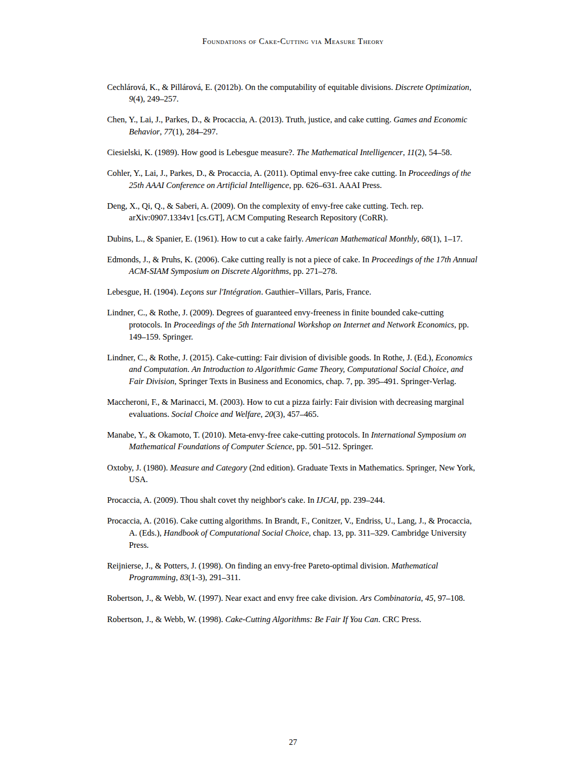Foundations of Cake-Cutting via Measure Theory
Cechlárová, K., & Pillárová, E. (2012b). On the computability of equitable divisions. Discrete Optimization, 9(4), 249–257.
Chen, Y., Lai, J., Parkes, D., & Procaccia, A. (2013). Truth, justice, and cake cutting. Games and Economic Behavior, 77(1), 284–297.
Ciesielski, K. (1989). How good is Lebesgue measure?. The Mathematical Intelligencer, 11(2), 54–58.
Cohler, Y., Lai, J., Parkes, D., & Procaccia, A. (2011). Optimal envy-free cake cutting. In Proceedings of the 25th AAAI Conference on Artificial Intelligence, pp. 626–631. AAAI Press.
Deng, X., Qi, Q., & Saberi, A. (2009). On the complexity of envy-free cake cutting. Tech. rep. arXiv:0907.1334v1 [cs.GT], ACM Computing Research Repository (CoRR).
Dubins, L., & Spanier, E. (1961). How to cut a cake fairly. American Mathematical Monthly, 68(1), 1–17.
Edmonds, J., & Pruhs, K. (2006). Cake cutting really is not a piece of cake. In Proceedings of the 17th Annual ACM-SIAM Symposium on Discrete Algorithms, pp. 271–278.
Lebesgue, H. (1904). Leçons sur l'Intégration. Gauthier–Villars, Paris, France.
Lindner, C., & Rothe, J. (2009). Degrees of guaranteed envy-freeness in finite bounded cake-cutting protocols. In Proceedings of the 5th International Workshop on Internet and Network Economics, pp. 149–159. Springer.
Lindner, C., & Rothe, J. (2015). Cake-cutting: Fair division of divisible goods. In Rothe, J. (Ed.), Economics and Computation. An Introduction to Algorithmic Game Theory, Computational Social Choice, and Fair Division, Springer Texts in Business and Economics, chap. 7, pp. 395–491. Springer-Verlag.
Maccheroni, F., & Marinacci, M. (2003). How to cut a pizza fairly: Fair division with decreasing marginal evaluations. Social Choice and Welfare, 20(3), 457–465.
Manabe, Y., & Okamoto, T. (2010). Meta-envy-free cake-cutting protocols. In International Symposium on Mathematical Foundations of Computer Science, pp. 501–512. Springer.
Oxtoby, J. (1980). Measure and Category (2nd edition). Graduate Texts in Mathematics. Springer, New York, USA.
Procaccia, A. (2009). Thou shalt covet thy neighbor's cake. In IJCAI, pp. 239–244.
Procaccia, A. (2016). Cake cutting algorithms. In Brandt, F., Conitzer, V., Endriss, U., Lang, J., & Procaccia, A. (Eds.), Handbook of Computational Social Choice, chap. 13, pp. 311–329. Cambridge University Press.
Reijnierse, J., & Potters, J. (1998). On finding an envy-free Pareto-optimal division. Mathematical Programming, 83(1-3), 291–311.
Robertson, J., & Webb, W. (1997). Near exact and envy free cake division. Ars Combinatoria, 45, 97–108.
Robertson, J., & Webb, W. (1998). Cake-Cutting Algorithms: Be Fair If You Can. CRC Press.
27